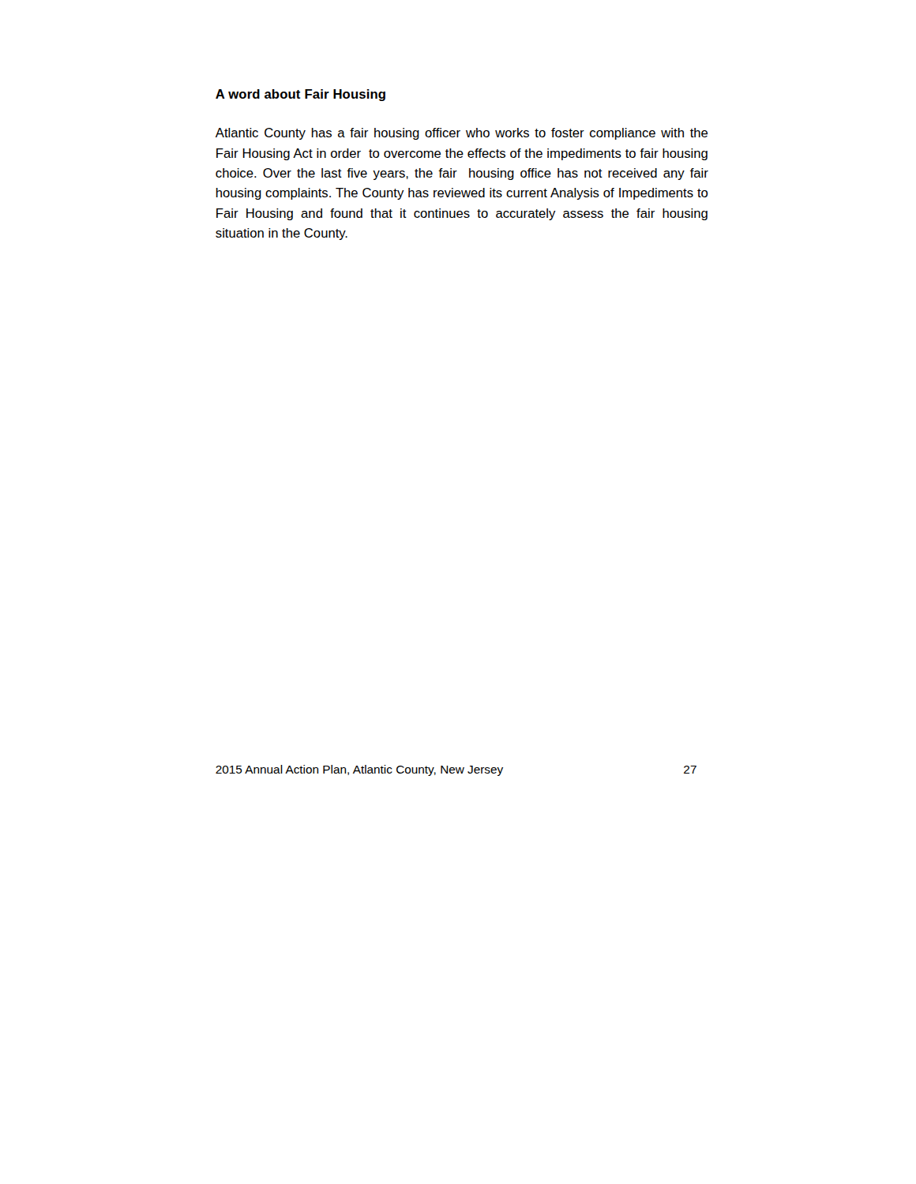A word about Fair Housing
Atlantic County has a fair housing officer who works to foster compliance with the Fair Housing Act in order to overcome the effects of the impediments to fair housing choice. Over the last five years, the fair housing office has not received any fair housing complaints. The County has reviewed its current Analysis of Impediments to Fair Housing and found that it continues to accurately assess the fair housing situation in the County.
2015 Annual Action Plan, Atlantic County, New Jersey 27